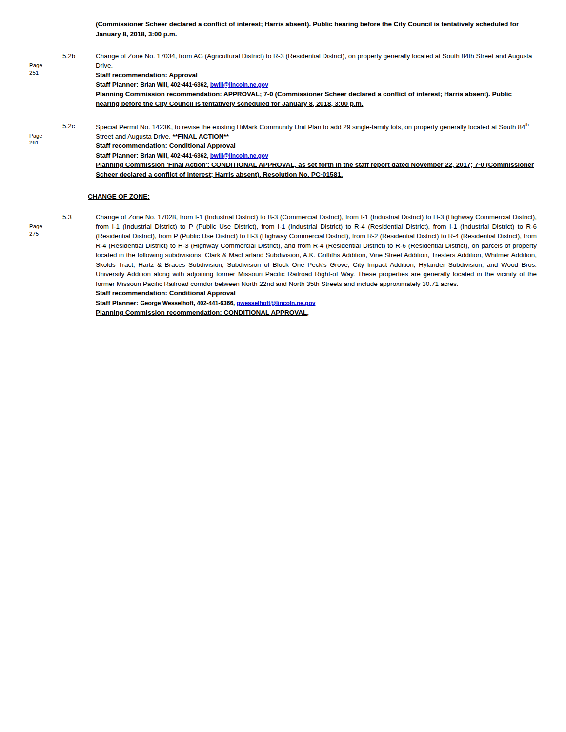(Commissioner Scheer declared a conflict of interest; Harris absent). Public hearing before the City Council is tentatively scheduled for January 8, 2018, 3:00 p.m.
Page
251
5.2b
Change of Zone No. 17034, from AG (Agricultural District) to R-3 (Residential District), on property generally located at South 84th Street and Augusta Drive.
Staff recommendation: Approval
Staff Planner: Brian Will, 402-441-6362, bwill@lincoln.ne.gov
Planning Commission recommendation: APPROVAL; 7-0 (Commissioner Scheer declared a conflict of interest; Harris absent). Public hearing before the City Council is tentatively scheduled for January 8, 2018, 3:00 p.m.
Page
261
5.2c
Special Permit No. 1423K, to revise the existing HiMark Community Unit Plan to add 29 single-family lots, on property generally located at South 84th Street and Augusta Drive. **FINAL ACTION**
Staff recommendation: Conditional Approval
Staff Planner: Brian Will, 402-441-6362, bwill@lincoln.ne.gov
Planning Commission 'Final Action': CONDITIONAL APPROVAL, as set forth in the staff report dated November 22, 2017; 7-0 (Commissioner Scheer declared a conflict of interest; Harris absent). Resolution No. PC-01581.
CHANGE OF ZONE:
Page
275
5.3
Change of Zone No. 17028, from I-1 (Industrial District) to B-3 (Commercial District), from I-1 (Industrial District) to H-3 (Highway Commercial District), from I-1 (Industrial District) to P (Public Use District), from I-1 (Industrial District) to R-4 (Residential District), from I-1 (Industrial District) to R-6 (Residential District), from P (Public Use District) to H-3 (Highway Commercial District), from R-2 (Residential District) to R-4 (Residential District), from R-4 (Residential District) to H-3 (Highway Commercial District), and from R-4 (Residential District) to R-6 (Residential District), on parcels of property located in the following subdivisions: Clark & MacFarland Subdivision, A.K. Griffiths Addition, Vine Street Addition, Tresters Addition, Whitmer Addition, Skolds Tract, Hartz & Braces Subdivision, Subdivision of Block One Peck's Grove, City Impact Addition, Hylander Subdivision, and Wood Bros. University Addition along with adjoining former Missouri Pacific Railroad Right-of Way. These properties are generally located in the vicinity of the former Missouri Pacific Railroad corridor between North 22nd and North 35th Streets and include approximately 30.71 acres.
Staff recommendation: Conditional Approval
Staff Planner: George Wesselhoft, 402-441-6366, gwesselhoft@lincoln.ne.gov
Planning Commission recommendation: CONDITIONAL APPROVAL,